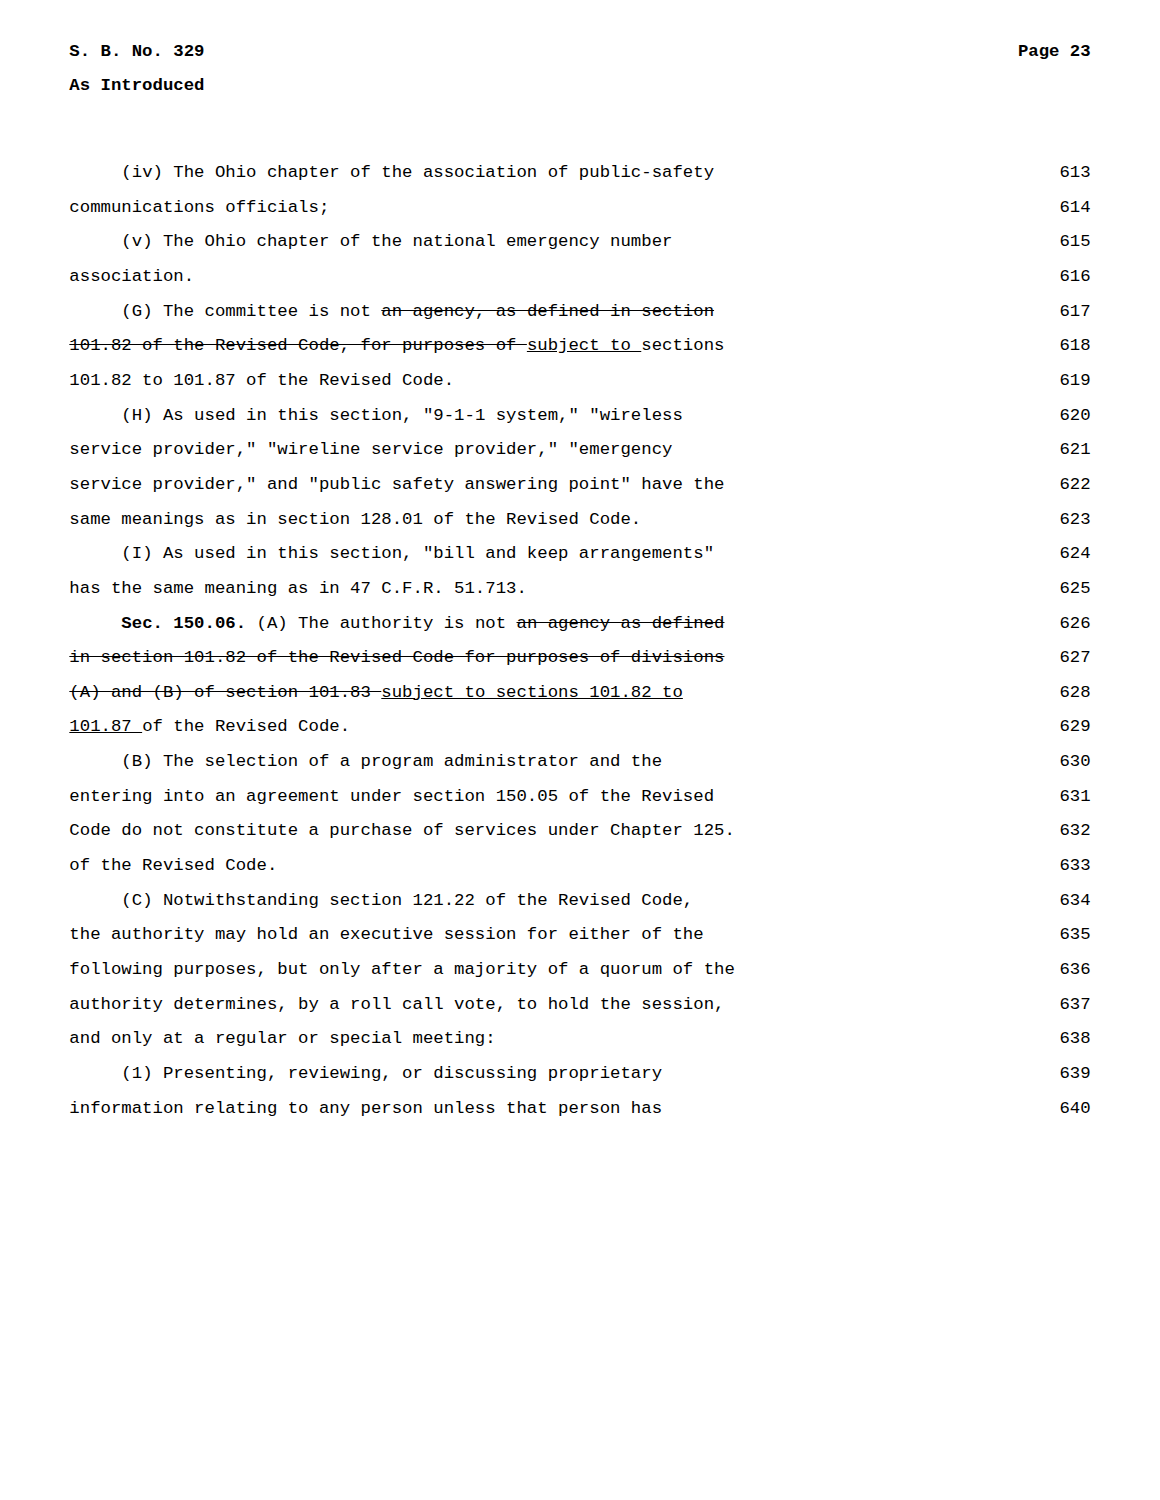S. B. No. 329 As Introduced
Page 23
(iv) The Ohio chapter of the association of public-safety
613
communications officials;
614
(v) The Ohio chapter of the national emergency number
615
association.
616
(G) The committee is not an agency, as defined in section
617
101.82 of the Revised Code, for purposes of subject to sections
618
101.82 to 101.87 of the Revised Code.
619
(H) As used in this section, "9-1-1 system," "wireless
620
service provider," "wireline service provider," "emergency
621
service provider," and "public safety answering point" have the
622
same meanings as in section 128.01 of the Revised Code.
623
(I) As used in this section, "bill and keep arrangements"
624
has the same meaning as in 47 C.F.R. 51.713.
625
Sec. 150.06. (A) The authority is not an agency as defined
626
in section 101.82 of the Revised Code for purposes of divisions
627
(A) and (B) of section 101.83 subject to sections 101.82 to
628
101.87 of the Revised Code.
629
(B) The selection of a program administrator and the
630
entering into an agreement under section 150.05 of the Revised
631
Code do not constitute a purchase of services under Chapter 125.
632
of the Revised Code.
633
(C) Notwithstanding section 121.22 of the Revised Code,
634
the authority may hold an executive session for either of the
635
following purposes, but only after a majority of a quorum of the
636
authority determines, by a roll call vote, to hold the session,
637
and only at a regular or special meeting:
638
(1) Presenting, reviewing, or discussing proprietary
639
information relating to any person unless that person has
640